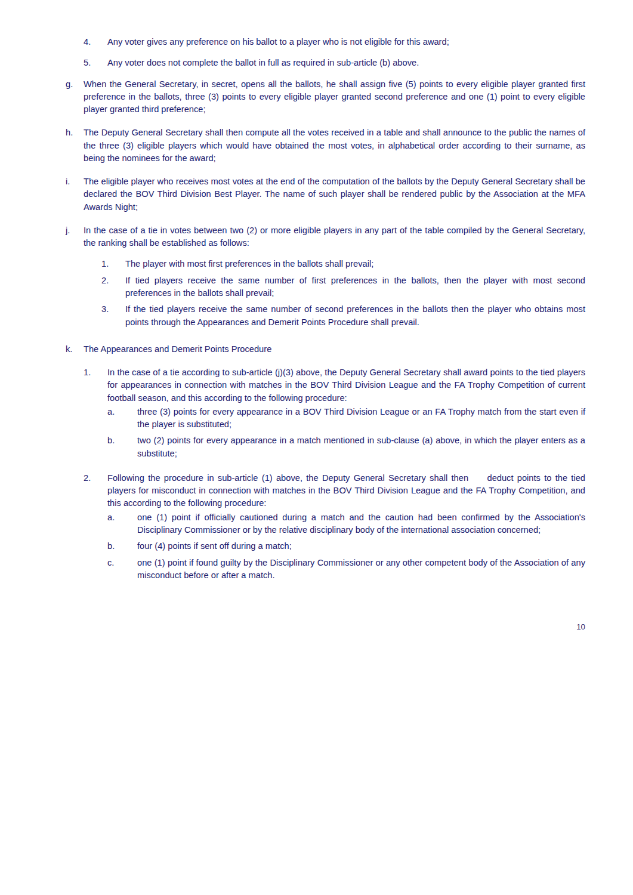4.
Any voter gives any preference on his ballot to a player who is not eligible for this award;
5.
Any voter does not complete the ballot in full as required in sub-article (b) above.
g.
When the General Secretary, in secret, opens all the ballots, he shall assign five (5) points to every eligible player granted first preference in the ballots, three (3) points to every eligible player granted second preference and one (1) point to every eligible player granted third preference;
h.
The Deputy General Secretary shall then compute all the votes received in a table and shall announce to the public the names of the three (3) eligible players which would have obtained the most votes, in alphabetical order according to their surname, as being the nominees for the award;
i.
The eligible player who receives most votes at the end of the computation of the ballots by the Deputy General Secretary shall be declared the BOV Third Division Best Player. The name of such player shall be rendered public by the Association at the MFA Awards Night;
j.
In the case of a tie in votes between two (2) or more eligible players in any part of the table compiled by the General Secretary, the ranking shall be established as follows:
1.
The player with most first preferences in the ballots shall prevail;
2.
If tied players receive the same number of first preferences in the ballots, then the player with most second preferences in the ballots shall prevail;
3.
If the tied players receive the same number of second preferences in the ballots then the player who obtains most points through the Appearances and Demerit Points Procedure shall prevail.
k.
The Appearances and Demerit Points Procedure
1.
In the case of a tie according to sub-article (j)(3) above, the Deputy General Secretary shall award points to the tied players for appearances in connection with matches in the BOV Third Division League and the FA Trophy Competition of current football season, and this according to the following procedure:
a.
three (3) points for every appearance in a BOV Third Division League or an FA Trophy match from the start even if the player is substituted;
b.
two (2) points for every appearance in a match mentioned in sub-clause (a) above, in which the player enters as a substitute;
2.
Following the procedure in sub-article (1) above, the Deputy General Secretary shall then deduct points to the tied players for misconduct in connection with matches in the BOV Third Division League and the FA Trophy Competition, and this according to the following procedure:
a.
one (1) point if officially cautioned during a match and the caution had been confirmed by the Association's Disciplinary Commissioner or by the relative disciplinary body of the international association concerned;
b.
four (4) points if sent off during a match;
c.
one (1) point if found guilty by the Disciplinary Commissioner or any other competent body of the Association of any misconduct before or after a match.
10